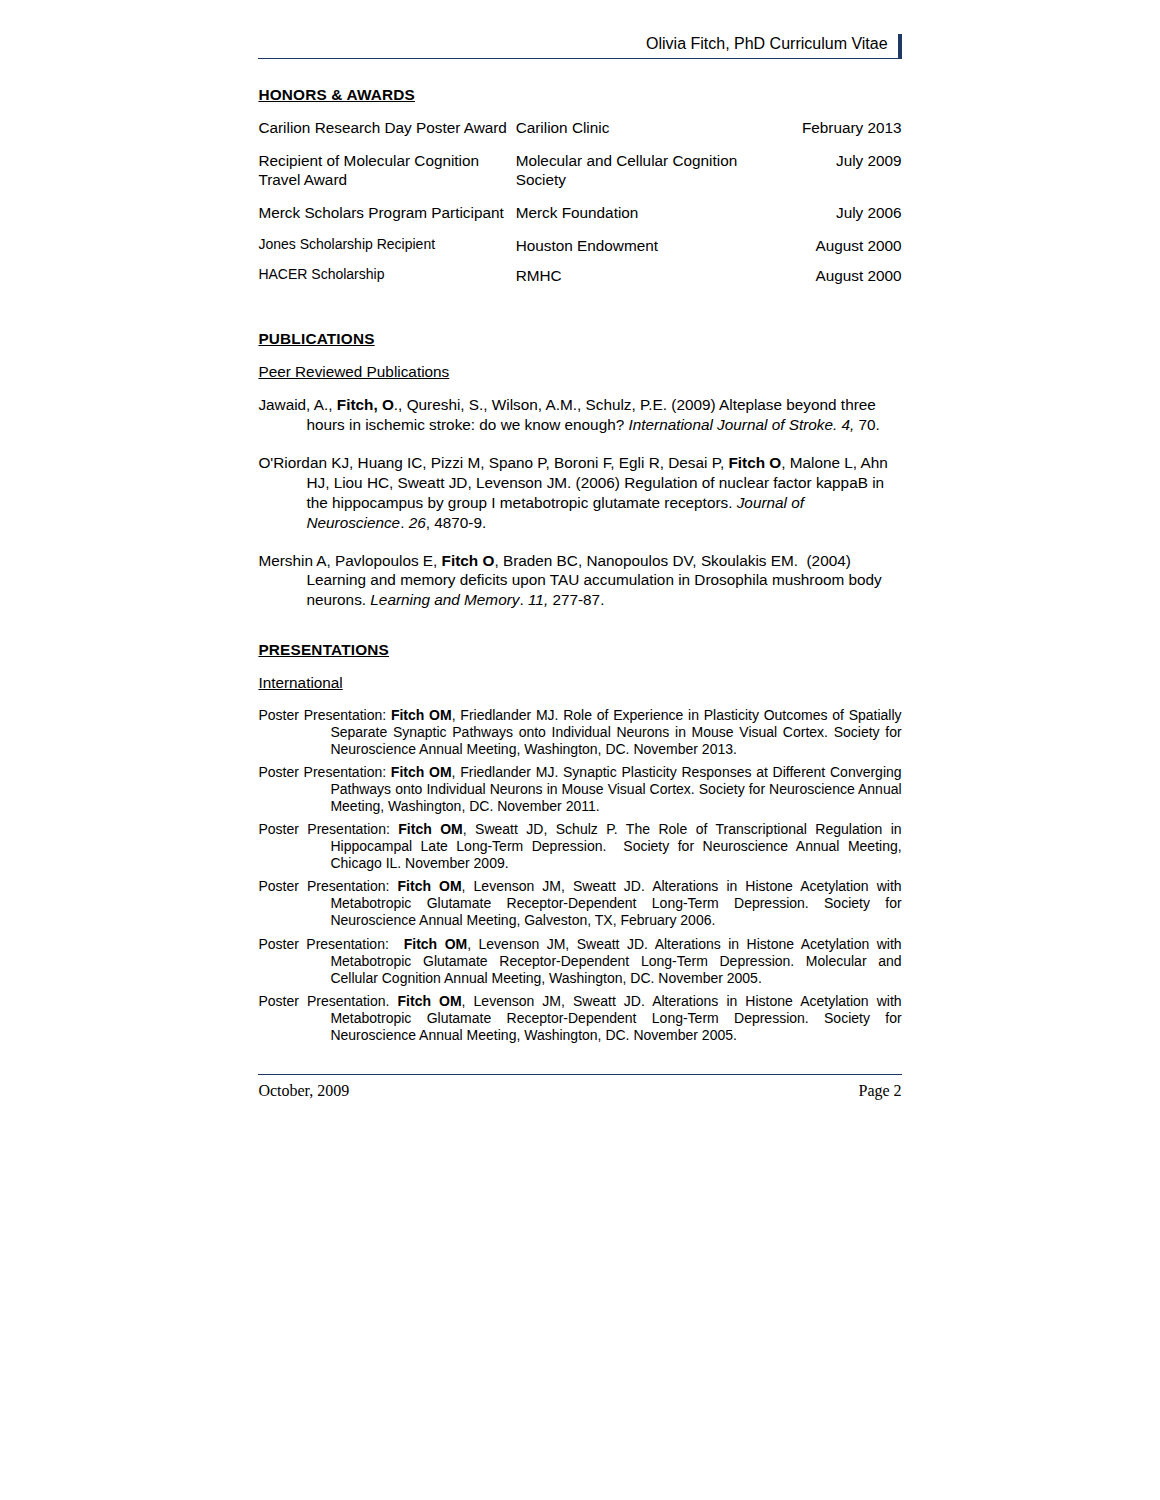Olivia Fitch, PhD Curriculum Vitae
HONORS & AWARDS
| Carilion Research Day Poster Award | Carilion Clinic | February 2013 |
| Recipient of Molecular Cognition Travel Award | Molecular and Cellular Cognition Society | July 2009 |
| Merck Scholars Program Participant | Merck Foundation | July 2006 |
| Jones Scholarship Recipient | Houston Endowment | August 2000 |
| HACER Scholarship | RMHC | August 2000 |
PUBLICATIONS
Peer Reviewed Publications
Jawaid, A., Fitch, O., Qureshi, S., Wilson, A.M., Schulz, P.E. (2009) Alteplase beyond three hours in ischemic stroke: do we know enough? International Journal of Stroke. 4, 70.
O'Riordan KJ, Huang IC, Pizzi M, Spano P, Boroni F, Egli R, Desai P, Fitch O, Malone L, Ahn HJ, Liou HC, Sweatt JD, Levenson JM. (2006) Regulation of nuclear factor kappaB in the hippocampus by group I metabotropic glutamate receptors. Journal of Neuroscience. 26, 4870-9.
Mershin A, Pavlopoulos E, Fitch O, Braden BC, Nanopoulos DV, Skoulakis EM. (2004) Learning and memory deficits upon TAU accumulation in Drosophila mushroom body neurons. Learning and Memory. 11, 277-87.
PRESENTATIONS
International
Poster Presentation: Fitch OM, Friedlander MJ. Role of Experience in Plasticity Outcomes of Spatially Separate Synaptic Pathways onto Individual Neurons in Mouse Visual Cortex. Society for Neuroscience Annual Meeting, Washington, DC. November 2013.
Poster Presentation: Fitch OM, Friedlander MJ. Synaptic Plasticity Responses at Different Converging Pathways onto Individual Neurons in Mouse Visual Cortex. Society for Neuroscience Annual Meeting, Washington, DC. November 2011.
Poster Presentation: Fitch OM, Sweatt JD, Schulz P. The Role of Transcriptional Regulation in Hippocampal Late Long-Term Depression. Society for Neuroscience Annual Meeting, Chicago IL. November 2009.
Poster Presentation: Fitch OM, Levenson JM, Sweatt JD. Alterations in Histone Acetylation with Metabotropic Glutamate Receptor-Dependent Long-Term Depression. Society for Neuroscience Annual Meeting, Galveston, TX, February 2006.
Poster Presentation: Fitch OM, Levenson JM, Sweatt JD. Alterations in Histone Acetylation with Metabotropic Glutamate Receptor-Dependent Long-Term Depression. Molecular and Cellular Cognition Annual Meeting, Washington, DC. November 2005.
Poster Presentation. Fitch OM, Levenson JM, Sweatt JD. Alterations in Histone Acetylation with Metabotropic Glutamate Receptor-Dependent Long-Term Depression. Society for Neuroscience Annual Meeting, Washington, DC. November 2005.
October, 2009 Page 2